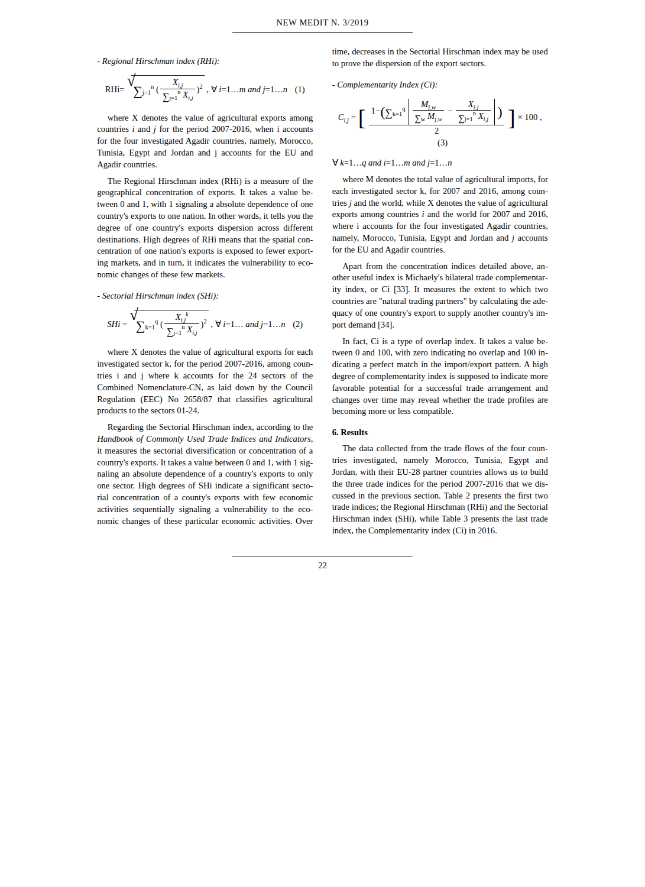NEW MEDIT N. 3/2019
- Regional Hirschman index (RHi):
RHi= ∑j=1n (Xi,j∑j=1n Xi,j)2 , ∀ i=1…m and j=1…n (1)
where X denotes the value of agricultural exports among countries i and j for the period 2007-2016, when i accounts for the four investigated Agadir countries, namely, Morocco, Tunisia, Egypt and Jordan and j accounts for the EU and Agadir countries.
The Regional Hirschman index (RHi) is a measure of the geographical concentration of exports. It takes a value between 0 and 1, with 1 signaling a absolute dependence of one country's exports to one nation. In other words, it tells you the degree of one country's exports dispersion across different destinations. High degrees of RHi means that the spatial concentration of one nation's exports is exposed to fewer exporting markets, and in turn, it indicates the vulnerability to economic changes of these few markets.
- Sectorial Hirschman index (SHi):
SHi = ∑k=1q (Xi,jk∑j=1n Xi,j)2 , ∀ i=1… and j=1…n (2)
where X denotes the value of agricultural exports for each investigated sector k, for the period 2007-2016, among countries i and j where k accounts for the 24 sectors of the Combined Nomenclature-CN, as laid down by the Council Regulation (EEC) No 2658/87 that classifies agricultural products to the sectors 01-24.
Regarding the Sectorial Hirschman index, according to the Handbook of Commonly Used Trade Indices and Indicators, it measures the sectorial diversification or concentration of a country's exports. It takes a value between 0 and 1, with 1 signaling an absolute dependence of a country's exports to only one sector. High degrees of SHi indicate a significant sectorial concentration of a county's exports with few economic activities sequentially signaling a vulnerability to the economic changes of these particular economic activities. Over time, decreases in the Sectorial Hirschman index may be used to prove the dispersion of the export sectors.
- Complementarity Index (Ci):
Ci,j = [ 1−(∑k=1q Mj,w∑w Mj,w − Xi,j∑j=1n Xi,j ) 2 ] × 100 , (3)
∀ k=1…q and i=1…m and j=1…n
where M denotes the total value of agricultural imports, for each investigated sector k, for 2007 and 2016, among countries j and the world, while X denotes the value of agricultural exports among countries i and the world for 2007 and 2016, where i accounts for the four investigated Agadir countries, namely, Morocco, Tunisia, Egypt and Jordan and j accounts for the EU and Agadir countries.
Apart from the concentration indices detailed above, another useful index is Michaely's bilateral trade complementarity index, or Ci [33]. It measures the extent to which two countries are "natural trading partners" by calculating the adequacy of one country's export to supply another country's import demand [34].
In fact, Ci is a type of overlap index. It takes a value between 0 and 100, with zero indicating no overlap and 100 indicating a perfect match in the import/export pattern. A high degree of complementarity index is supposed to indicate more favorable potential for a successful trade arrangement and changes over time may reveal whether the trade profiles are becoming more or less compatible.
6. Results
The data collected from the trade flows of the four countries investigated, namely Morocco, Tunisia, Egypt and Jordan, with their EU-28 partner countries allows us to build the three trade indices for the period 2007-2016 that we discussed in the previous section. Table 2 presents the first two trade indices; the Regional Hirschman (RHi) and the Sectorial Hirschman index (SHi), while Table 3 presents the last trade index, the Complementarity index (Ci) in 2016.
22